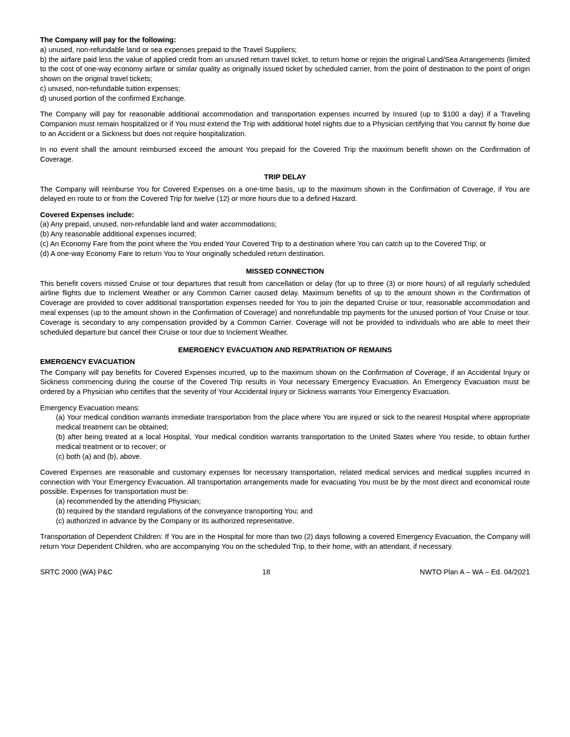The Company will pay for the following:
a) unused, non-refundable land or sea expenses prepaid to the Travel Suppliers;
b) the airfare paid less the value of applied credit from an unused return travel ticket, to return home or rejoin the original Land/Sea Arrangements (limited to the cost of one-way economy airfare or similar quality as originally issued ticket by scheduled carrier, from the point of destination to the point of origin shown on the original travel tickets;
c) unused, non-refundable tuition expenses;
d) unused portion of the confirmed Exchange.
The Company will pay for reasonable additional accommodation and transportation expenses incurred by Insured (up to $100 a day) if a Traveling Companion must remain hospitalized or if You must extend the Trip with additional hotel nights due to a Physician certifying that You cannot fly home due to an Accident or a Sickness but does not require hospitalization.
In no event shall the amount reimbursed exceed the amount You prepaid for the Covered Trip the maximum benefit shown on the Confirmation of Coverage.
Trip Delay
The Company will reimburse You for Covered Expenses on a one-time basis, up to the maximum shown in the Confirmation of Coverage, if You are delayed en route to or from the Covered Trip for twelve (12) or more hours due to a defined Hazard.
Covered Expenses include:
(a) Any prepaid, unused, non-refundable land and water accommodations;
(b) Any reasonable additional expenses incurred;
(c) An Economy Fare from the point where the You ended Your Covered Trip to a destination where You can catch up to the Covered Trip; or
(d) A one-way Economy Fare to return You to Your originally scheduled return destination.
Missed Connection
This benefit covers missed Cruise or tour departures that result from cancellation or delay (for up to three (3) or more hours) of all regularly scheduled airline flights due to Inclement Weather or any Common Carrier caused delay. Maximum benefits of up to the amount shown in the Confirmation of Coverage are provided to cover additional transportation expenses needed for You to join the departed Cruise or tour, reasonable accommodation and meal expenses (up to the amount shown in the Confirmation of Coverage) and nonrefundable trip payments for the unused portion of Your Cruise or tour. Coverage is secondary to any compensation provided by a Common Carrier. Coverage will not be provided to individuals who are able to meet their scheduled departure but cancel their Cruise or tour due to Inclement Weather.
Emergency Evacuation and Repatriation of Remains
Emergency Evacuation
The Company will pay benefits for Covered Expenses incurred, up to the maximum shown on the Confirmation of Coverage, if an Accidental Injury or Sickness commencing during the course of the Covered Trip results in Your necessary Emergency Evacuation. An Emergency Evacuation must be ordered by a Physician who certifies that the severity of Your Accidental Injury or Sickness warrants Your Emergency Evacuation.
Emergency Evacuation means:
(a) Your medical condition warrants immediate transportation from the place where You are injured or sick to the nearest Hospital where appropriate medical treatment can be obtained;
(b) after being treated at a local Hospital, Your medical condition warrants transportation to the United States where You reside, to obtain further medical treatment or to recover; or
(c) both (a) and (b), above.
Covered Expenses are reasonable and customary expenses for necessary transportation, related medical services and medical supplies incurred in connection with Your Emergency Evacuation. All transportation arrangements made for evacuating You must be by the most direct and economical route possible. Expenses for transportation must be:
(a) recommended by the attending Physician;
(b) required by the standard regulations of the conveyance transporting You; and
(c) authorized in advance by the Company or its authorized representative.
Transportation of Dependent Children: If You are in the Hospital for more than two (2) days following a covered Emergency Evacuation, the Company will return Your Dependent Children, who are accompanying You on the scheduled Trip, to their home, with an attendant, if necessary.
SRTC 2000 (WA) P&C 18 NWTO Plan A – WA – Ed. 04/2021